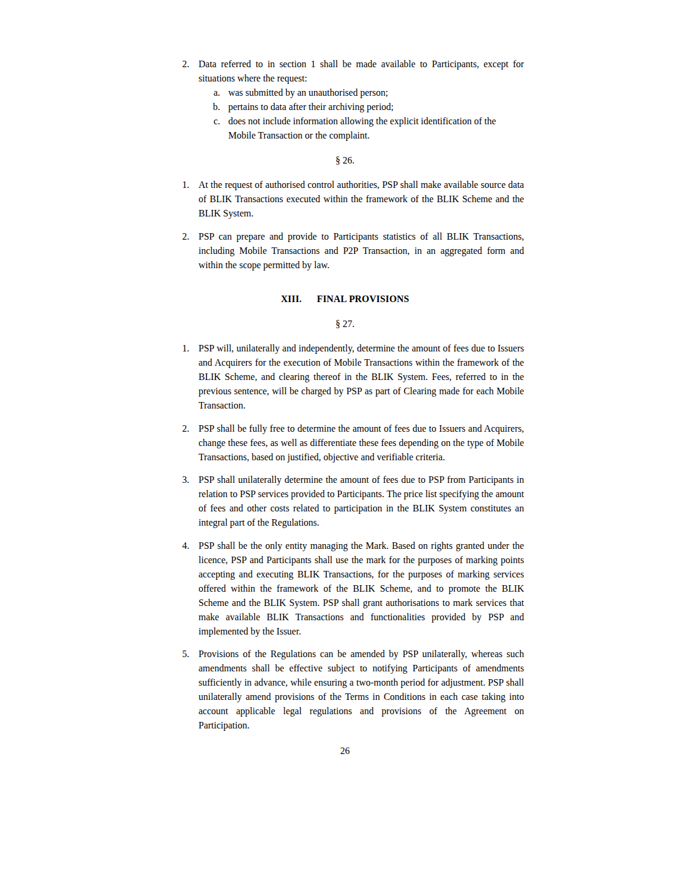Data referred to in section 1 shall be made available to Participants, except for situations where the request:
was submitted by an unauthorised person;
pertains to data after their archiving period;
does not include information allowing the explicit identification of the Mobile Transaction or the complaint.
§ 26.
At the request of authorised control authorities, PSP shall make available source data of BLIK Transactions executed within the framework of the BLIK Scheme and the BLIK System.
PSP can prepare and provide to Participants statistics of all BLIK Transactions, including Mobile Transactions and P2P Transaction, in an aggregated form and within the scope permitted by law.
XIII. FINAL PROVISIONS
§ 27.
PSP will, unilaterally and independently, determine the amount of fees due to Issuers and Acquirers for the execution of Mobile Transactions within the framework of the BLIK Scheme, and clearing thereof in the BLIK System. Fees, referred to in the previous sentence, will be charged by PSP as part of Clearing made for each Mobile Transaction.
PSP shall be fully free to determine the amount of fees due to Issuers and Acquirers, change these fees, as well as differentiate these fees depending on the type of Mobile Transactions, based on justified, objective and verifiable criteria.
PSP shall unilaterally determine the amount of fees due to PSP from Participants in relation to PSP services provided to Participants. The price list specifying the amount of fees and other costs related to participation in the BLIK System constitutes an integral part of the Regulations.
PSP shall be the only entity managing the Mark. Based on rights granted under the licence, PSP and Participants shall use the mark for the purposes of marking points accepting and executing BLIK Transactions, for the purposes of marking services offered within the framework of the BLIK Scheme, and to promote the BLIK Scheme and the BLIK System. PSP shall grant authorisations to mark services that make available BLIK Transactions and functionalities provided by PSP and implemented by the Issuer.
Provisions of the Regulations can be amended by PSP unilaterally, whereas such amendments shall be effective subject to notifying Participants of amendments sufficiently in advance, while ensuring a two-month period for adjustment. PSP shall unilaterally amend provisions of the Terms in Conditions in each case taking into account applicable legal regulations and provisions of the Agreement on Participation.
26